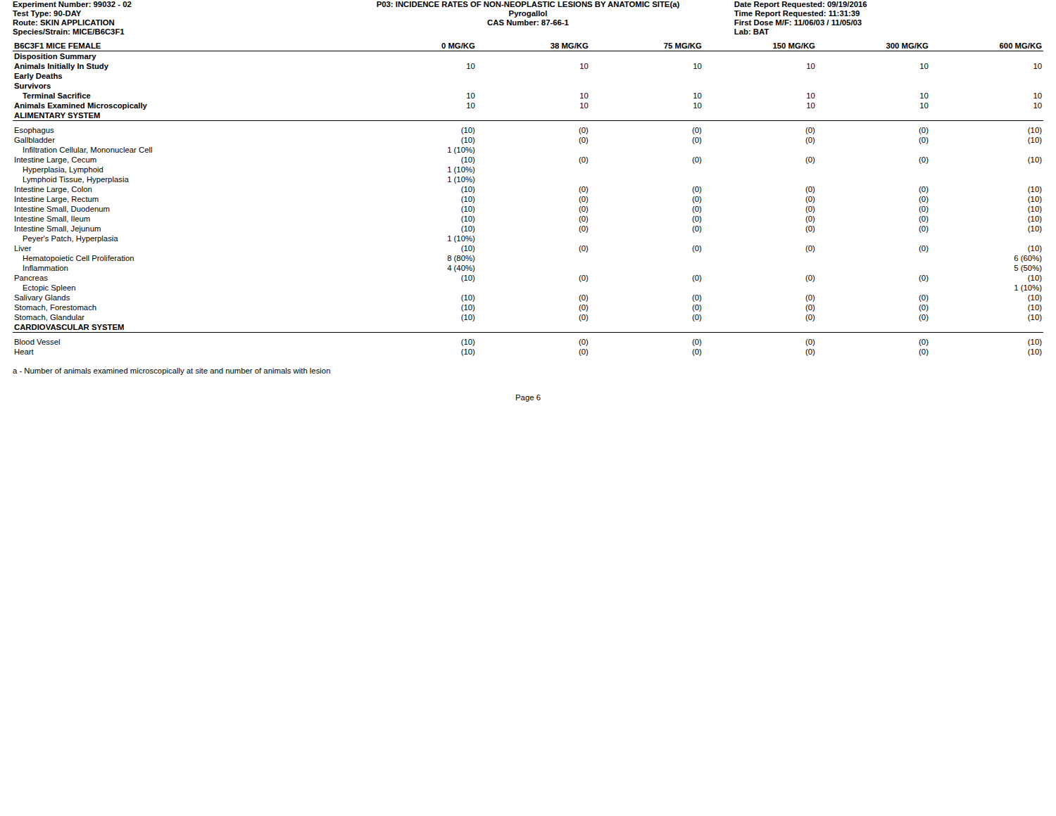| Experiment Number: 99032 - 02 | P03: INCIDENCE RATES OF NON-NEOPLASTIC LESIONS BY ANATOMIC SITE(a) | Date Report Requested: 09/19/2016 |
| Test Type: 90-DAY | Pyrogallol | Time Report Requested: 11:31:39 |
| Route: SKIN APPLICATION | CAS Number: 87-66-1 | First Dose M/F: 11/06/03 / 11/05/03 |
| Species/Strain: MICE/B6C3F1 | | Lab: BAT |
| B6C3F1 MICE FEMALE | 0 MG/KG | 38 MG/KG | 75 MG/KG | 150 MG/KG | 300 MG/KG | 600 MG/KG |
| --- | --- | --- | --- | --- | --- | --- |
| Disposition Summary |
| Animals Initially In Study | 10 | 10 | 10 | 10 | 10 | 10 |
| Early Deaths | | | | | | |
| Survivors | | | | | | |
| Terminal Sacrifice | 10 | 10 | 10 | 10 | 10 | 10 |
| Animals Examined Microscopically | 10 | 10 | 10 | 10 | 10 | 10 |
| ALIMENTARY SYSTEM |
| Esophagus | (10) | (0) | (0) | (0) | (0) | (10) |
| Gallbladder | (10) | (0) | (0) | (0) | (0) | (10) |
| Infiltration Cellular, Mononuclear Cell | 1 (10%) | | | | | |
| Intestine Large, Cecum | (10) | (0) | (0) | (0) | (0) | (10) |
| Hyperplasia, Lymphoid | 1 (10%) | | | | | |
| Lymphoid Tissue, Hyperplasia | 1 (10%) | | | | | |
| Intestine Large, Colon | (10) | (0) | (0) | (0) | (0) | (10) |
| Intestine Large, Rectum | (10) | (0) | (0) | (0) | (0) | (10) |
| Intestine Small, Duodenum | (10) | (0) | (0) | (0) | (0) | (10) |
| Intestine Small, Ileum | (10) | (0) | (0) | (0) | (0) | (10) |
| Intestine Small, Jejunum | (10) | (0) | (0) | (0) | (0) | (10) |
| Peyer's Patch, Hyperplasia | 1 (10%) | | | | | |
| Liver | (10) | (0) | (0) | (0) | (0) | (10) |
| Hematopoietic Cell Proliferation | 8 (80%) | | | | | 6 (60%) |
| Inflammation | 4 (40%) | | | | | 5 (50%) |
| Pancreas | (10) | (0) | (0) | (0) | (0) | (10) |
| Ectopic Spleen | | | | | | 1 (10%) |
| Salivary Glands | (10) | (0) | (0) | (0) | (0) | (10) |
| Stomach, Forestomach | (10) | (0) | (0) | (0) | (0) | (10) |
| Stomach, Glandular | (10) | (0) | (0) | (0) | (0) | (10) |
| CARDIOVASCULAR SYSTEM |
| Blood Vessel | (10) | (0) | (0) | (0) | (0) | (10) |
| Heart | (10) | (0) | (0) | (0) | (0) | (10) |
a - Number of animals examined microscopically at site and number of animals with lesion
Page 6